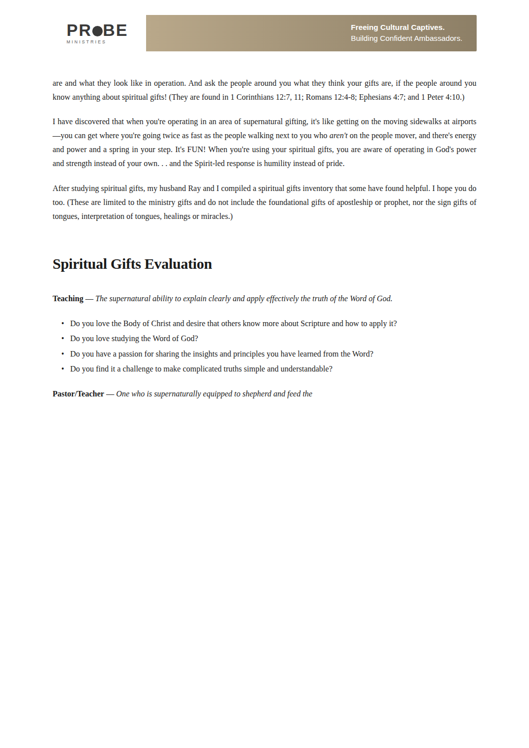PR BEMINISTRIES
Freeing Cultural Captives. Building Confident Ambassadors.
are and what they look like in operation. And ask the people around you what they think your gifts are, if the people around you know anything about spiritual gifts! (They are found in 1 Corinthians 12:7, 11; Romans 12:4-8; Ephesians 4:7; and 1 Peter 4:10.)
I have discovered that when you're operating in an area of supernatural gifting, it's like getting on the moving sidewalks at airports—you can get where you're going twice as fast as the people walking next to you who aren't on the people mover, and there's energy and power and a spring in your step. It's FUN! When you're using your spiritual gifts, you are aware of operating in God's power and strength instead of your own. . . and the Spirit-led response is humility instead of pride.
After studying spiritual gifts, my husband Ray and I compiled a spiritual gifts inventory that some have found helpful. I hope you do too. (These are limited to the ministry gifts and do not include the foundational gifts of apostleship or prophet, nor the sign gifts of tongues, interpretation of tongues, healings or miracles.)
Spiritual Gifts Evaluation
Teaching — The supernatural ability to explain clearly and apply effectively the truth of the Word of God.
Do you love the Body of Christ and desire that others know more about Scripture and how to apply it?
Do you love studying the Word of God?
Do you have a passion for sharing the insights and principles you have learned from the Word?
Do you find it a challenge to make complicated truths simple and understandable?
Pastor/Teacher — One who is supernaturally equipped to shepherd and feed the